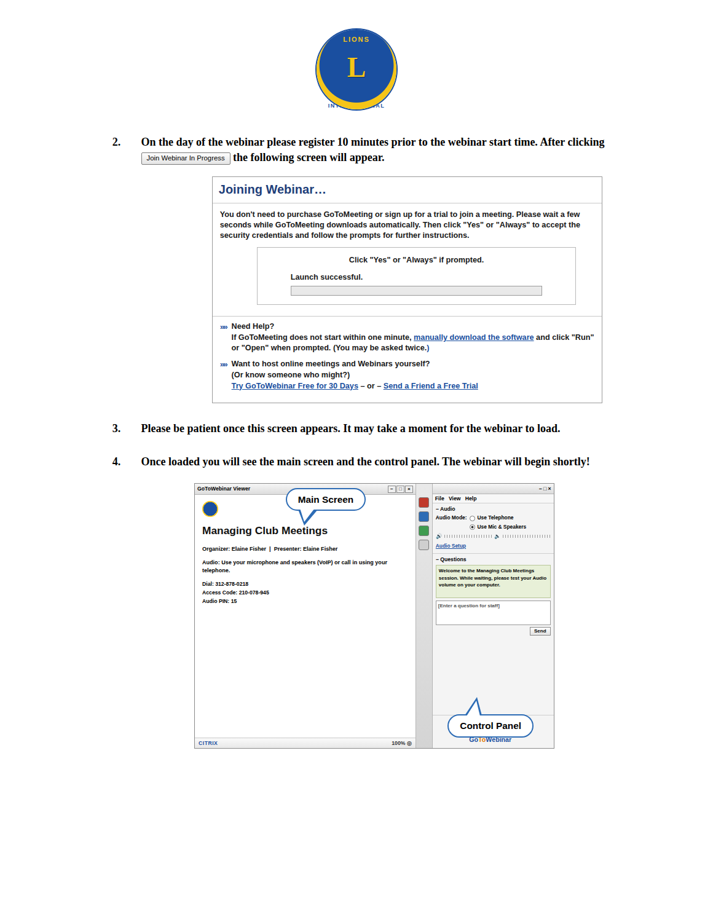INTERNATIONAL
On the day of the webinar please register 10 minutes prior to the webinar start time. After clicking Join Webinar In Progress the following screen will appear.
Joining Webinar…
You don't need to purchase GoToMeeting or sign up for a trial to join a meeting. Please wait a few seconds while GoToMeeting downloads automatically. Then click "Yes" or "Always" to accept the security credentials and follow the prompts for further instructions.
Click "Yes" or "Always" if prompted.
Launch successful.
»»
Need Help? If GoToMeeting does not start within one minute, manually download the software and click "Run" or "Open" when prompted. (You may be asked twice.)
»»
Want to host online meetings and Webinars yourself? (Or know someone who might?)
Try GoToWebinar Free for 30 Days – or – Send a Friend a Free Trial
Please be patient once this screen appears. It may take a moment for the webinar to load.
Once loaded you will see the main screen and the control panel. The webinar will begin shortly!
GoToWebinar Viewer −□×
Managing Club Meetings
Organizer: Elaine Fisher | Presenter: Elaine Fisher
Audio: Use your microphone and speakers (VoIP) or call in using your telephone.
Dial: 312-878-0218
Access Code: 210-078-945
Audio PIN: 15
CITRIX 100% ◎
− □ ×
File View Help
− Audio
Audio Mode: Use Telephone
Audio Mode: Use Mic & Speakers
🔊 🔈
Audio Setup
− Questions
Welcome to the Managing Club Meetings session. While waiting, please test your Audio volume on your computer.
[Enter a question for staff]
Send
Managing Club Meetings
Webinar ID: 552-475-884
Go To Webinar™
Main Screen
Control Panel